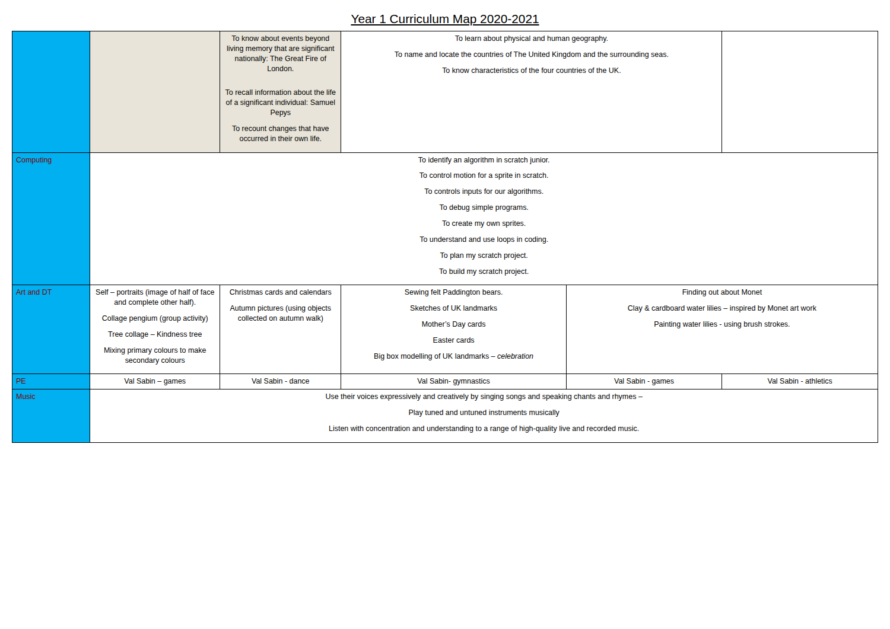Year 1 Curriculum Map 2020-2021
| | | To know about events beyond living memory that are significant nationally: The Great Fire of London. To recall information about the life of a significant individual: Samuel Pepys To recount changes that have occurred in their own life. | To learn about physical and human geography. To name and locate the countries of The United Kingdom and the surrounding seas. To know characteristics of the four countries of the UK. | |
| Computing | To identify an algorithm in scratch junior. To control motion for a sprite in scratch. To controls inputs for our algorithms. To debug simple programs. To create my own sprites. To understand and use loops in coding. To plan my scratch project. To build my scratch project. |
| Art and DT | Self – portraits (image of half of face and complete other half). Collage pengium (group activity) Tree collage – Kindness tree Mixing primary colours to make secondary colours | Christmas cards and calendars Autumn pictures (using objects collected on autumn walk) | Sewing felt Paddington bears. Sketches of UK landmarks Mother’s Day cards Easter cards Big box modelling of UK landmarks – celebration | Finding out about Monet Clay & cardboard water lilies – inspired by Monet art work Painting water lilies - using brush strokes. |
| PE | Val Sabin – games | Val Sabin - dance | Val Sabin- gymnastics | Val Sabin - games | Val Sabin - athletics |
| Music | Use their voices expressively and creatively by singing songs and speaking chants and rhymes – Play tuned and untuned instruments musically Listen with concentration and understanding to a range of high-quality live and recorded music. |